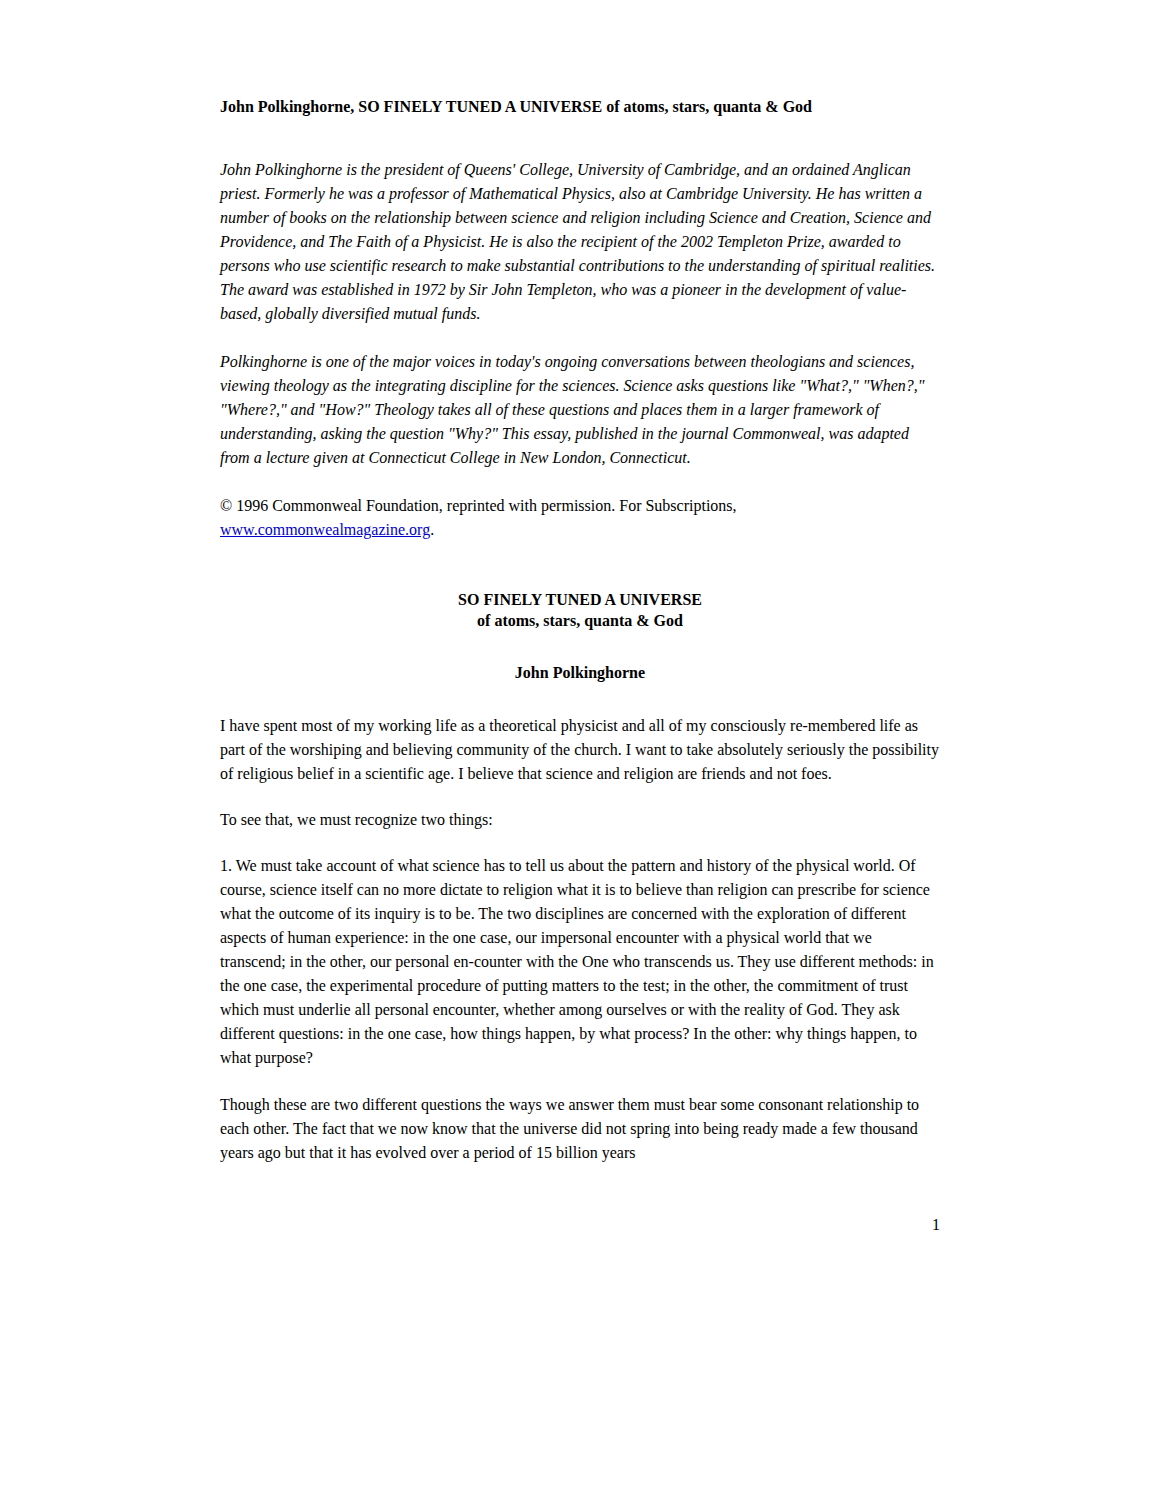John Polkinghorne, SO FINELY TUNED A UNIVERSE of atoms, stars, quanta & God
John Polkinghorne is the president of Queens' College, University of Cambridge, and an ordained Anglican priest. Formerly he was a professor of Mathematical Physics, also at Cambridge University. He has written a number of books on the relationship between science and religion including Science and Creation, Science and Providence, and The Faith of a Physicist. He is also the recipient of the 2002 Templeton Prize, awarded to persons who use scientific research to make substantial contributions to the understanding of spiritual realities. The award was established in 1972 by Sir John Templeton, who was a pioneer in the development of value-based, globally diversified mutual funds.
Polkinghorne is one of the major voices in today's ongoing conversations between theologians and sciences, viewing theology as the integrating discipline for the sciences. Science asks questions like "What?," "When?," "Where?," and "How?" Theology takes all of these questions and places them in a larger framework of understanding, asking the question "Why?" This essay, published in the journal Commonweal, was adapted from a lecture given at Connecticut College in New London, Connecticut.
© 1996 Commonweal Foundation, reprinted with permission. For Subscriptions, www.commonwealmagazine.org.
SO FINELY TUNED A UNIVERSEof atoms, stars, quanta & God
John Polkinghorne
I have spent most of my working life as a theoretical physicist and all of my consciously re-membered life as part of the worshiping and believing community of the church. I want to take absolutely seriously the possibility of religious belief in a scientific age. I believe that science and religion are friends and not foes.
To see that, we must recognize two things:
1. We must take account of what science has to tell us about the pattern and history of the physical world. Of course, science itself can no more dictate to religion what it is to believe than religion can prescribe for science what the outcome of its inquiry is to be. The two disciplines are concerned with the exploration of different aspects of human experience: in the one case, our impersonal encounter with a physical world that we transcend; in the other, our personal en-counter with the One who transcends us. They use different methods: in the one case, the experimental procedure of putting matters to the test; in the other, the commitment of trust which must underlie all personal encounter, whether among ourselves or with the reality of God. They ask different questions: in the one case, how things happen, by what process? In the other: why things happen, to what purpose?
Though these are two different questions the ways we answer them must bear some consonant relationship to each other. The fact that we now know that the universe did not spring into being ready made a few thousand years ago but that it has evolved over a period of 15 billion years
1